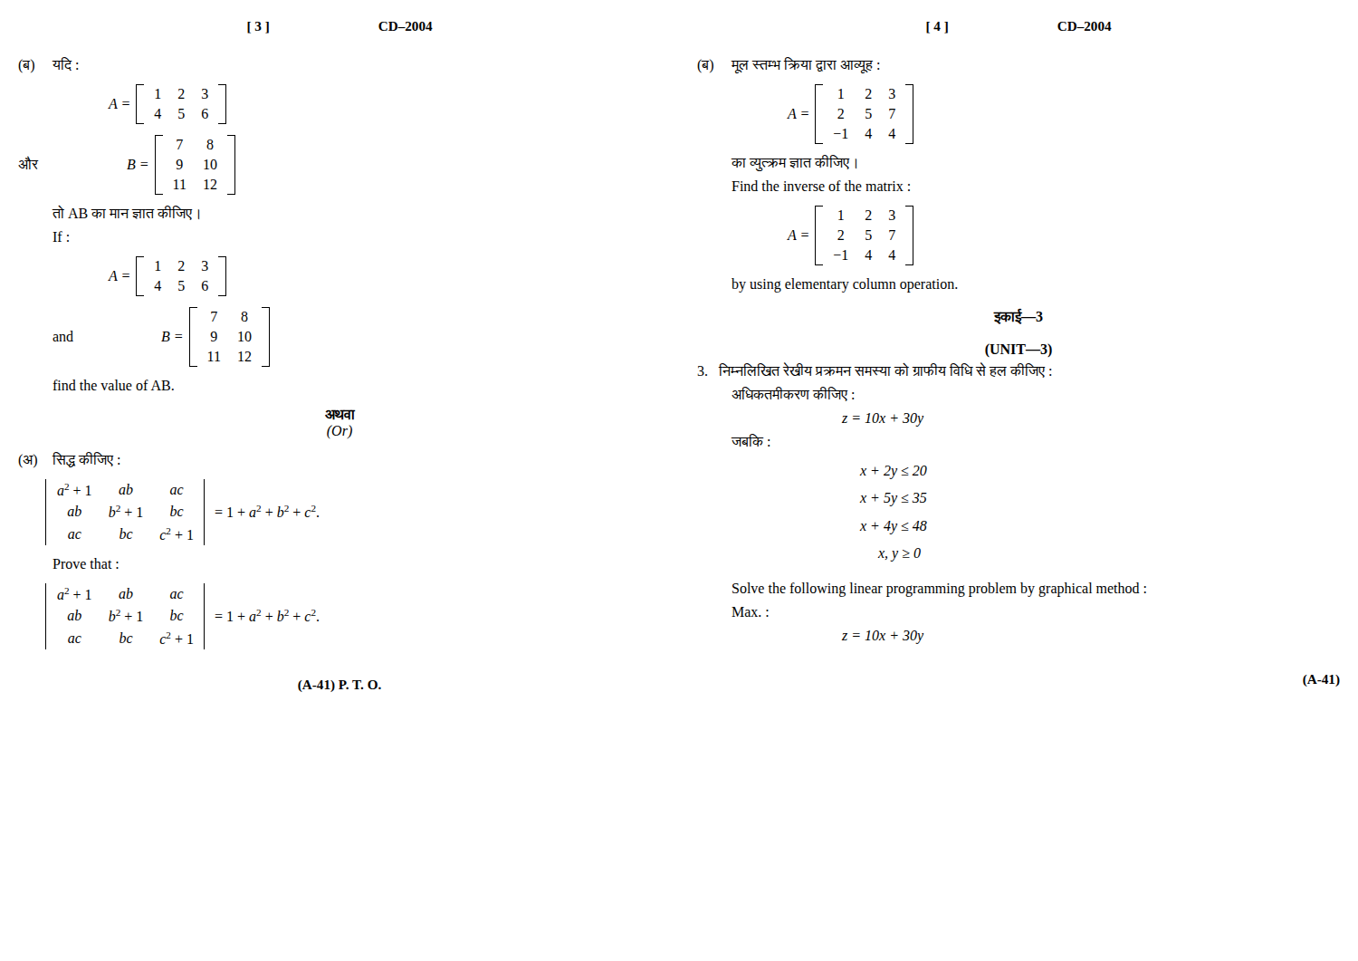[ 3 ] CD–2004
(ब) यदि :
A =
| 1 | 2 | 3 |
| 4 | 5 | 6 |
और B =
| 7 | 8 |
| 9 | 10 |
| 11 | 12 |
तो AB का मान ज्ञात कीजिए।
If :
A =
| 1 | 2 | 3 |
| 4 | 5 | 6 |
and B =
| 7 | 8 |
| 9 | 10 |
| 11 | 12 |
find the value of AB.
अथवा
(Or)
(अ) सिद्ध कीजिए :
| a 2 + 1 | ab | ac |
| ab | b 2 + 1 | bc |
| ac | bc | c 2 + 1 |
= 1 + a2 + b2 + c2.
Prove that :
| a 2 + 1 | ab | ac |
| ab | b 2 + 1 | bc |
| ac | bc | c 2 + 1 |
= 1 + a2 + b2 + c2.
(A-41) P. T. O.
[ 4 ] CD–2004
(ब) मूल स्तम्भ क्रिया द्वारा आव्यूह :
A =
| 1 | 2 | 3 |
| 2 | 5 | 7 |
| −1 | 4 | 4 |
का व्युत्क्रम ज्ञात कीजिए।
Find the inverse of the matrix :
A =
| 1 | 2 | 3 |
| 2 | 5 | 7 |
| −1 | 4 | 4 |
by using elementary column operation.
इकाई—3
(UNIT—3)
3. निम्नलिखित रेखीय प्रक्रमन समस्या को ग्राफीय विधि से हल कीजिए :
अधिकतमीकरण कीजिए :
z = 10x + 30y
जबकि :
x + 2y ≤ 20
x + 5y ≤ 35
x + 4y ≤ 48
x, y ≥ 0
Solve the following linear programming problem by graphical method :
Max. :
z = 10x + 30y
(A-41)